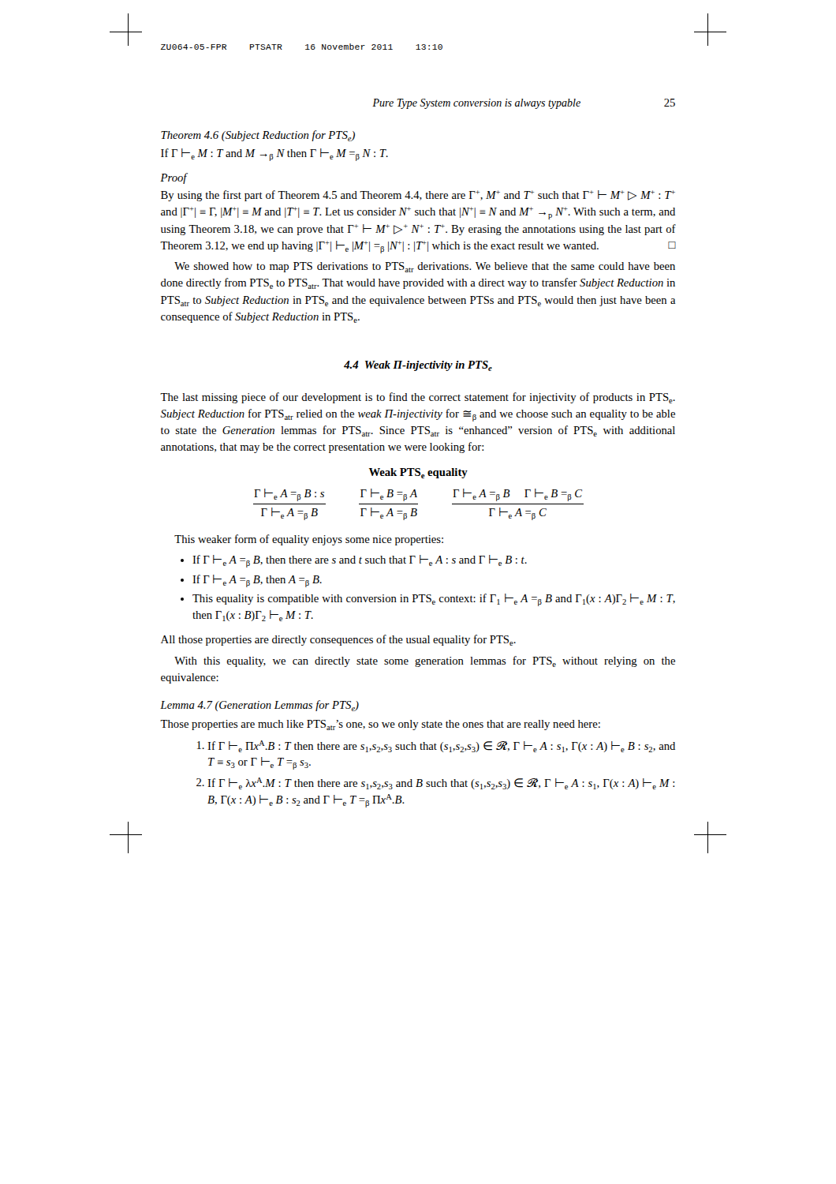ZU064-05-FPR PTSATR 16 November 2011 13:10
Pure Type System conversion is always typable 25
Theorem 4.6 (Subject Reduction for PTSe)
If Γ ⊢e M : T and M →β N then Γ ⊢e M =β N : T.
Proof
By using the first part of Theorem 4.5 and Theorem 4.4, there are Γ+, M+ and T+ such that Γ+ ⊢ M+ ▷ M+ : T+ and |Γ+| ≡ Γ, |M+| ≡ M and |T+| ≡ T. Let us consider N+ such that |N+| ≡ N and M+ →p N+. With such a term, and using Theorem 3.18, we can prove that Γ+ ⊢ M+ ▷+ N+ : T+. By erasing the annotations using the last part of Theorem 3.12, we end up having |Γ+| ⊢e |M+| =β |N+| : |T+| which is the exact result we wanted.□
We showed how to map PTS derivations to PTSatr derivations. We believe that the same could have been done directly from PTSe to PTSatr. That would have provided with a direct way to transfer Subject Reduction in PTSatr to Subject Reduction in PTSe and the equivalence between PTSs and PTSe would then just have been a consequence of Subject Reduction in PTSe.
4.4 Weak Π-injectivity in PTSe
The last missing piece of our development is to find the correct statement for injectivity of products in PTSe. Subject Reduction for PTSatr relied on the weak Π-injectivity for ≅β and we choose such an equality to be able to state the Generation lemmas for PTSatr. Since PTSatr is “enhanced” version of PTSe with additional annotations, that may be the correct presentation we were looking for:
Weak PTSe equality
| Γ ⊢ e A = β B : s Γ ⊢ e A = β B | Γ ⊢ e B = β A Γ ⊢ e A = β B | Γ ⊢ e A = β B Γ ⊢ e B = β C Γ ⊢ e A = β C |
This weaker form of equality enjoys some nice properties:
If Γ ⊢e A =β B, then there are s and t such that Γ ⊢e A : s and Γ ⊢e B : t.
If Γ ⊢e A =β B, then A =β B.
This equality is compatible with conversion in PTSe context: if Γ1 ⊢e A =β B and Γ1(x : A)Γ2 ⊢e M : T, then Γ1(x : B)Γ2 ⊢e M : T.
All those properties are directly consequences of the usual equality for PTSe.
With this equality, we can directly state some generation lemmas for PTSe without relying on the equivalence:
Lemma 4.7 (Generation Lemmas for PTSe)
Those properties are much like PTSatr’s one, so we only state the ones that are really need here:
If Γ ⊢e ΠxA.B : T then there are s 1,s 2,s 3 such that (s 1,s 2,s 3) ∈ 𝓡, Γ ⊢e A : s 1, Γ(x : A) ⊢e B : s 2, and T ≡ s 3 or Γ ⊢e T =β s 3.
If Γ ⊢e λxA.M : T then there are s 1,s 2,s 3 and B such that (s 1,s 2,s 3) ∈ 𝓡, Γ ⊢e A : s 1, Γ(x : A) ⊢e M : B, Γ(x : A) ⊢e B : s 2 and Γ ⊢e T =β ΠxA.B.